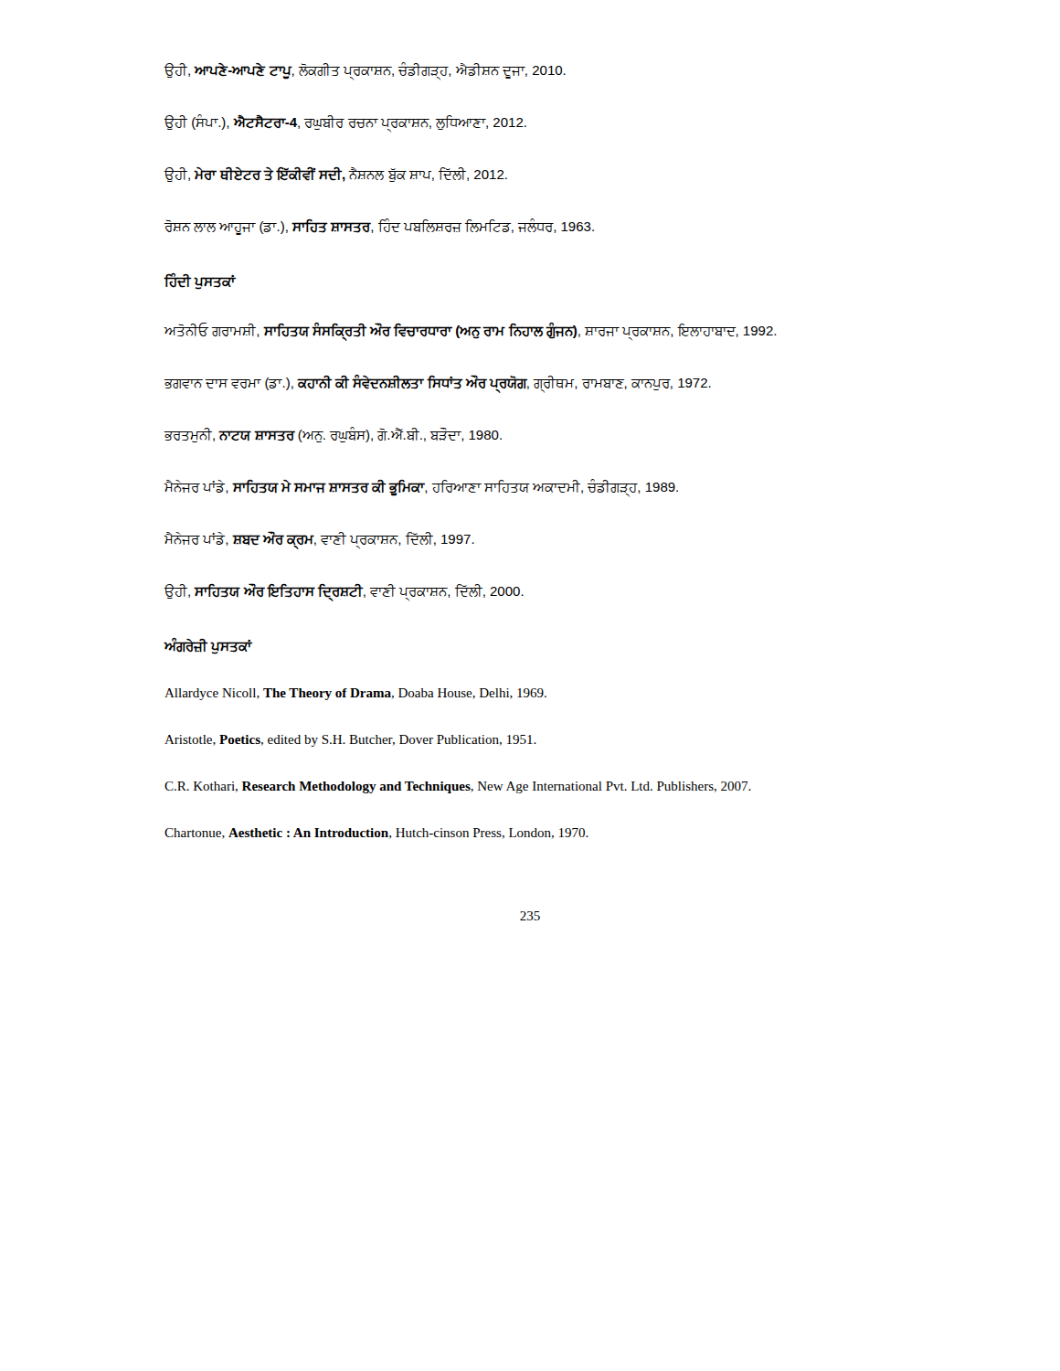ਉਹੀ, ਆਪਣੇ-ਆਪਣੇ ਟਾਪੂ, ਲੋਕਗੀਤ ਪ੍ਰਕਾਸ਼ਨ, ਚੰਡੀਗੜ੍ਹ, ਐਡੀਸ਼ਨ ਦੂਜਾ, 2010.
ਉਹੀ (ਸੰਪਾ.), ਐਟਸੈਟਰਾ-4, ਰਘੁਬੀਰ ਰਚਨਾ ਪ੍ਰਕਾਸ਼ਨ, ਲੁਧਿਆਣਾ, 2012.
ਉਹੀ, ਮੇਰਾ ਥੀਏਟਰ ਤੇ ਇੱਕੀਵੀਂ ਸਦੀ, ਨੈਸ਼ਨਲ ਬੁੱਕ ਸ਼ਾਪ, ਦਿੱਲੀ, 2012.
ਰੋਸ਼ਨ ਲਾਲ ਆਹੂਜਾ (ਡਾ.), ਸਾਹਿਤ ਸ਼ਾਸਤਰ, ਹਿੰਦ ਪਬਲਿਸ਼ਰਜ਼ ਲਿਮਟਿਡ, ਜਲੰਧਰ, 1963.
ਹਿੰਦੀ ਪੁਸਤਕਾਂ
ਅਤੋਨੀਓ ਗਰਾਮਸ਼ੀ, ਸਾਹਿਤਯ ਸੰਸਕ੍ਰਿਤੀ ਔਰ ਵਿਚਾਰਧਾਰਾ (ਅਨੁ ਰਾਮ ਨਿਹਾਲ ਗੁੰਜਨ), ਸ਼ਾਰਜਾ ਪ੍ਰਕਾਸ਼ਨ, ਇਲਾਹਾਬਾਦ, 1992.
ਭਗਵਾਨ ਦਾਸ ਵਰਮਾ (ਡਾ.), ਕਹਾਨੀ ਕੀ ਸੰਵੇਦਨਸ਼ੀਲਤਾ ਸਿਧਾਂਤ ਔਰ ਪ੍ਰਯੋਗ, ਗ੍ਰੀਥਮ, ਰਾਮਬਾਣ, ਕਾਨਪੁਰ, 1972.
ਭਰਤਮੁਨੀ, ਨਾਟਯ ਸ਼ਾਸਤਰ (ਅਨੁ. ਰਘੁਬੰਸ), ਗੋ.ਐੱ.ਬੀ., ਬੜੌਦਾ, 1980.
ਮੈਨੇਜਰ ਪਾਂਡੇ, ਸਾਹਿਤਯ ਮੇ ਸਮਾਜ ਸ਼ਾਸਤਰ ਕੀ ਭੂਮਿਕਾ, ਹਰਿਆਣਾ ਸਾਹਿਤਯ ਅਕਾਦਮੀ, ਚੰਡੀਗੜ੍ਹ, 1989.
ਮੈਨੇਜਰ ਪਾਂਡੇ, ਸ਼ਬਦ ਔਰ ਕ੍ਰਮ, ਵਾਣੀ ਪ੍ਰਕਾਸ਼ਨ, ਦਿੱਲੀ, 1997.
ਉਹੀ, ਸਾਹਿਤਯ ਔਰ ਇਤਿਹਾਸ ਦ੍ਰਿਸ਼ਟੀ, ਵਾਣੀ ਪ੍ਰਕਾਸ਼ਨ, ਦਿੱਲੀ, 2000.
ਅੰਗਰੇਜ਼ੀ ਪੁਸਤਕਾਂ
Allardyce Nicoll, The Theory of Drama, Doaba House, Delhi, 1969.
Aristotle, Poetics, edited by S.H. Butcher, Dover Publication, 1951.
C.R. Kothari, Research Methodology and Techniques, New Age International Pvt. Ltd. Publishers, 2007.
Chartonue, Aesthetic : An Introduction, Hutch-cinson Press, London, 1970.
235